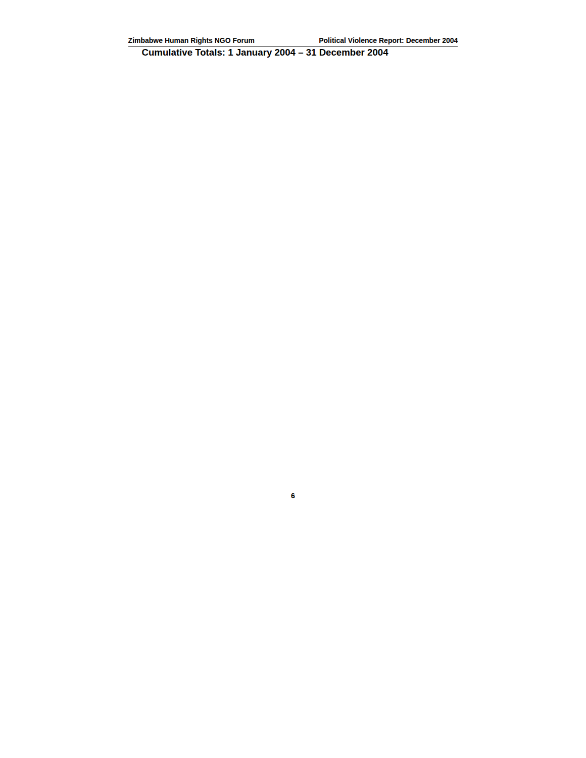Zimbabwe Human Rights NGO Forum
Political Violence Report: December 2004
Cumulative Totals: 1 January 2004 – 31 December 2004
6